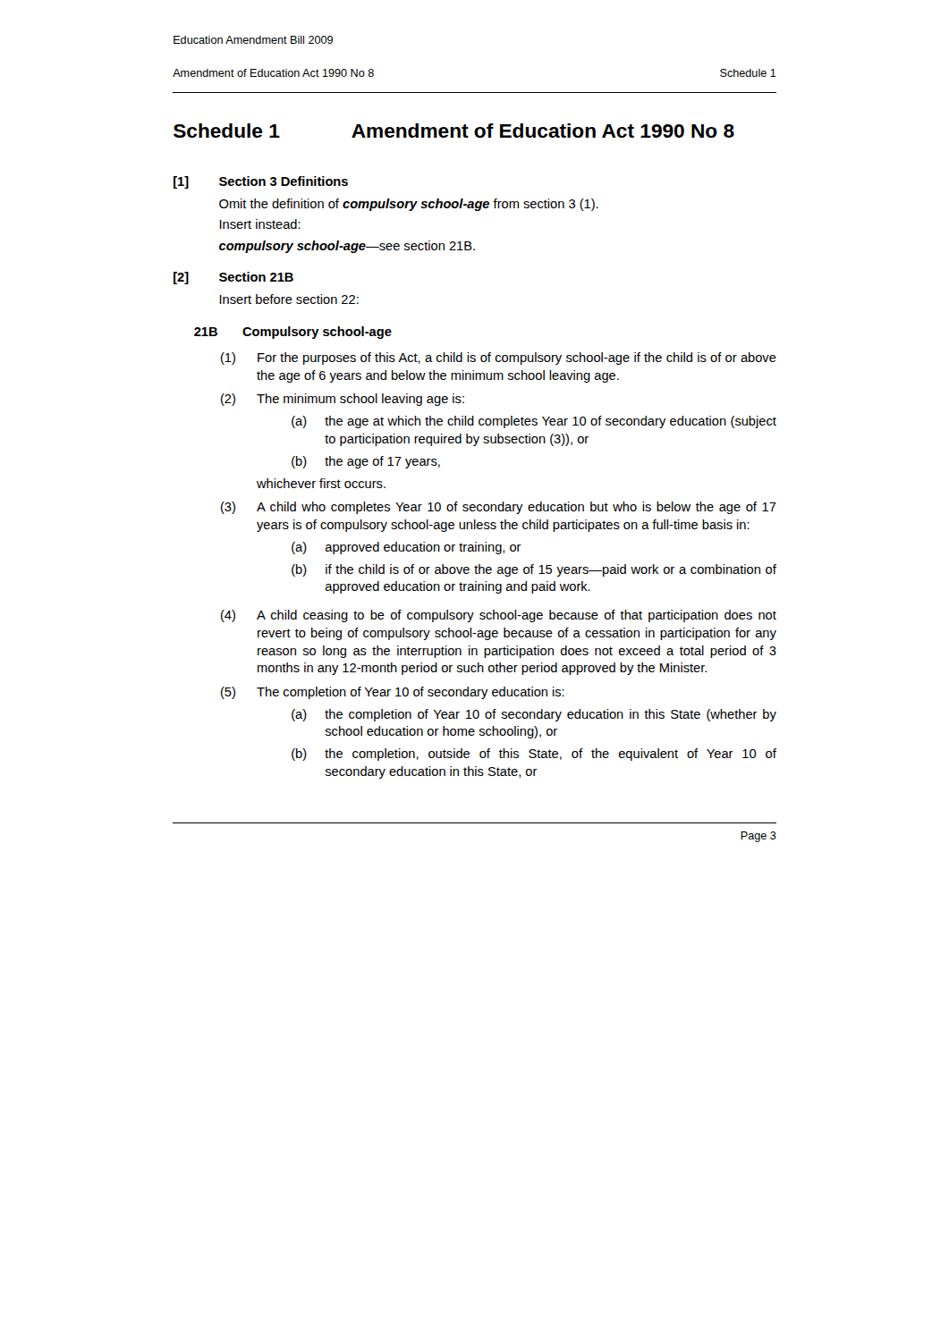Education Amendment Bill 2009
Amendment of Education Act 1990 No 8 Schedule 1
Schedule 1 Amendment of Education Act 1990 No 8
[1] Section 3 Definitions
Omit the definition of compulsory school-age from section 3 (1).
Insert instead:
compulsory school-age—see section 21B.
[2] Section 21B
Insert before section 22:
21B Compulsory school-age
(1) For the purposes of this Act, a child is of compulsory school-age if the child is of or above the age of 6 years and below the minimum school leaving age.
(2) The minimum school leaving age is: (a) the age at which the child completes Year 10 of secondary education (subject to participation required by subsection (3)), or (b) the age of 17 years, whichever first occurs.
(3) A child who completes Year 10 of secondary education but who is below the age of 17 years is of compulsory school-age unless the child participates on a full-time basis in: (a) approved education or training, or (b) if the child is of or above the age of 15 years—paid work or a combination of approved education or training and paid work.
(4) A child ceasing to be of compulsory school-age because of that participation does not revert to being of compulsory school-age because of a cessation in participation for any reason so long as the interruption in participation does not exceed a total period of 3 months in any 12-month period or such other period approved by the Minister.
(5) The completion of Year 10 of secondary education is: (a) the completion of Year 10 of secondary education in this State (whether by school education or home schooling), or (b) the completion, outside of this State, of the equivalent of Year 10 of secondary education in this State, or
Page 3